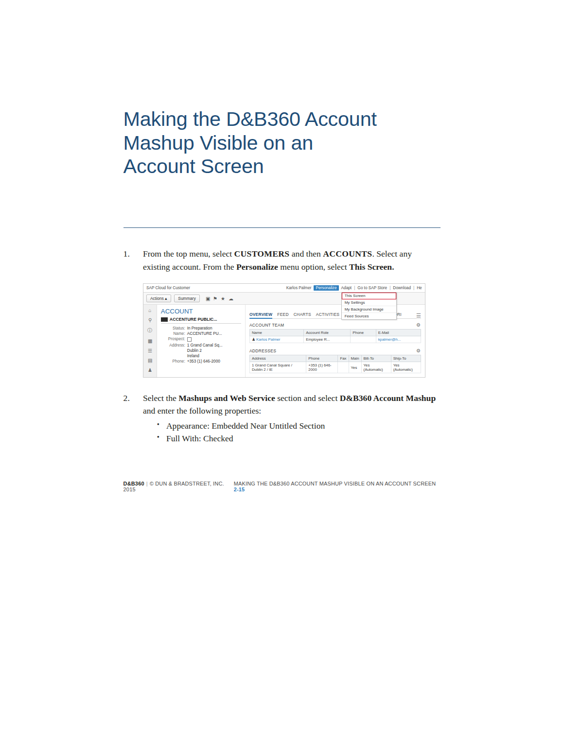Making the D&B360 Account Mashup Visible on an
Account Screen
From the top menu, select CUSTOMERS and then ACCOUNTS. Select any existing account. From the Personalize menu option, select This Screen.
SAP Cloud for Customer Karlos Palmer Personalize Adapt| Go to SAP Store| Download| He
This Screen
My Settings
My Background Image
Feed Sources
Actions ▴ Summary ▣ ⚑ ★ ☁
⌂ ⚲ ⓘ ▦ ☰ ▤ ♟
ACCOUNT
ACCENTURE PUBLIC...
Status: In Preparation
Name: ACCENTURE PU...
Prospect:
Address: 1 Grand Canal Sq...
Dublin 2
Ireland
Phone:+353 (1) 646-2000
OVERVIEW FEED CHARTS ACTIVITIES ACCOUNT TEAM SALES TERRITORI ☰
ACCOUNT TEAM ⚙
| Name | Account Role | Phone | E-Mail |
| --- | --- | --- | --- |
| ♟ Karlos Palmer | Employee R... | | kpalmer@h... |
ADDRESSES ⚙
| Address | Phone | Fax | Main | Bill-To | Ship-To |
| --- | --- | --- | --- | --- | --- |
| 1 Grand Canal Square / Dublin 2 / IE | +353 (1) 646-2000 | | Yes | Yes (Automatic) | Yes (Automatic) |
Select the Mashups and Web Service section and select D&B360 Account Mashup and enter the following properties:
Appearance: Embedded Near Untitled Section
Full With: Checked
D&B360|© DUN & BRADSTREET, INC. 2015 MAKING THE D&B360 ACCOUNT MASHUP VISIBLE ON AN ACCOUNT SCREEN 2-15